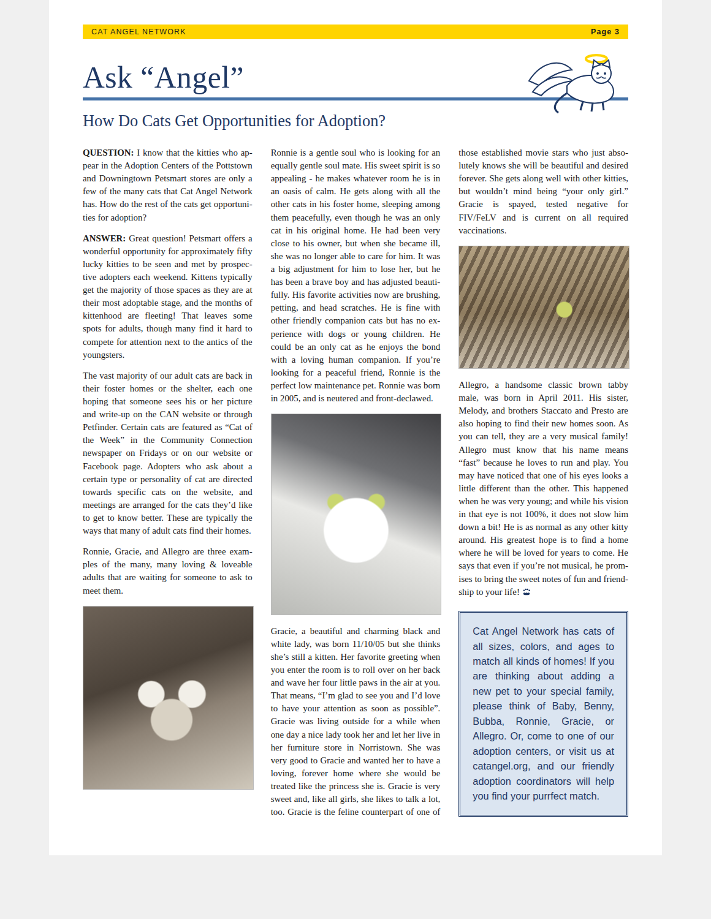Cat Angel Network Page 3
Winged cat with halo logo
Ask “Angel”
How Do Cats Get Opportunities for Adoption?
QUESTION: I know that the kitties who appear in the Adoption Centers of the Pottstown and Downingtown Petsmart stores are only a few of the many cats that Cat Angel Network has. How do the rest of the cats get opportunities for adoption?
ANSWER: Great question! Petsmart offers a wonderful opportunity for approximately fifty lucky kitties to be seen and met by prospective adopters each weekend. Kittens typically get the majority of those spaces as they are at their most adoptable stage, and the months of kittenhood are fleeting! That leaves some spots for adults, though many find it hard to compete for attention next to the antics of the youngsters.
The vast majority of our adult cats are back in their foster homes or the shelter, each one hoping that someone sees his or her picture and write-up on the CAN website or through Petfinder. Certain cats are featured as “Cat of the Week” in the Community Connection newspaper on Fridays or on our website or Facebook page. Adopters who ask about a certain type or personality of cat are directed towards specific cats on the website, and meetings are arranged for the cats they’d like to get to know better. These are typically the ways that many of adult cats find their homes.
Ronnie, Gracie, and Allegro are three examples of the many, many loving & loveable adults that are waiting for someone to ask to meet them.
Ronnie is a gentle soul who is looking for an equally gentle soul mate. His sweet spirit is so appealing - he makes whatever room he is in an oasis of calm. He gets along with all the other cats in his foster home, sleeping among them peacefully, even though he was an only cat in his original home. He had been very close to his owner, but when she became ill, she was no longer able to care for him. It was a big adjustment for him to lose her, but he has been a brave boy and has adjusted beautifully. His favorite activities now are brushing, petting, and head scratches. He is fine with other friendly companion cats but has no experience with dogs or young children. He could be an only cat as he enjoys the bond with a loving human companion. If you’re looking for a peaceful friend, Ronnie is the perfect low maintenance pet. Ronnie was born in 2005, and is neutered and front-declawed.
Gracie, a beautiful and charming black and white lady, was born 11/10/05 but she thinks she’s still a kitten. Her favorite greeting when you enter the room is to roll over on her back and wave her four little paws in the air at you. That means, “I’m glad to see you and I’d love to have your attention as soon as possible”. Gracie was living outside for a while when one day a nice lady took her and let her live in her furniture store in Norristown. She was very good to Gracie and wanted her to have a loving, forever home where she would be treated like the princess she is. Gracie is very sweet and, like all girls, she likes to talk a lot, too. Gracie is the feline counterpart of one of those established movie stars who just absolutely knows she will be beautiful and desired forever. She gets along well with other kitties, but wouldn’t mind being “your only girl.” Gracie is spayed, tested negative for FIV/FeLV and is current on all required vaccinations.
Allegro, a handsome classic brown tabby male, was born in April 2011. His sister, Melody, and brothers Staccato and Presto are also hoping to find their new homes soon. As you can tell, they are a very musical family! Allegro must know that his name means “fast” because he loves to run and play. You may have noticed that one of his eyes looks a little different than the other. This happened when he was very young; and while his vision in that eye is not 100%, it does not slow him down a bit! He is as normal as any other kitty around. His greatest hope is to find a home where he will be loved for years to come. He says that even if you’re not musical, he promises to bring the sweet notes of fun and friendship to your life!
Cat Angel Network has cats of all sizes, colors, and ages to match all kinds of homes! If you are thinking about adding a new pet to your special family, please think of Baby, Benny, Bubba, Ronnie, Gracie, or Allegro. Or, come to one of our adoption centers, or visit us at catangel.org, and our friendly adoption coordinators will help you find your purrfect match.